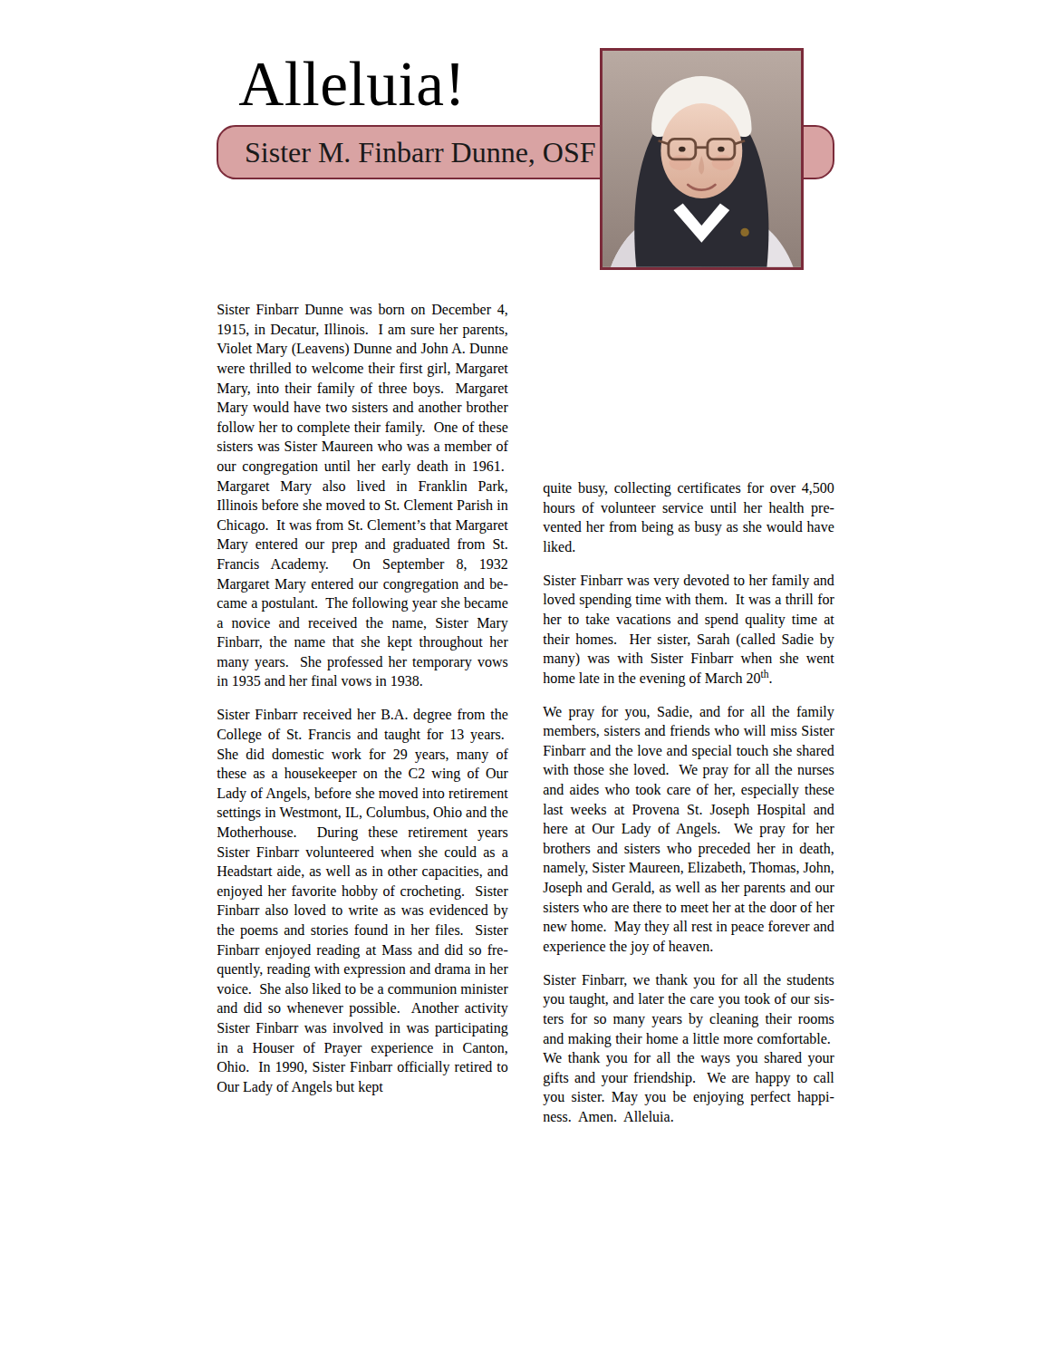Alleluia!
Sister M. Finbarr Dunne, OSF
Sister Finbarr Dunne was born on December 4, 1915, in Decatur, Illinois. I am sure her parents, Violet Mary (Leavens) Dunne and John A. Dunne were thrilled to welcome their first girl, Margaret Mary, into their family of three boys. Margaret Mary would have two sisters and another brother follow her to complete their family. One of these sisters was Sister Maureen who was a member of our congregation until her early death in 1961. Margaret Mary also lived in Franklin Park, Illinois before she moved to St. Clement Parish in Chicago. It was from St. Clement’s that Margaret Mary entered our prep and graduated from St. Francis Academy. On September 8, 1932 Margaret Mary entered our congregation and became a postulant. The following year she became a novice and received the name, Sister Mary Finbarr, the name that she kept throughout her many years. She professed her temporary vows in 1935 and her final vows in 1938.
Sister Finbarr received her B.A. degree from the College of St. Francis and taught for 13 years. She did domestic work for 29 years, many of these as a housekeeper on the C2 wing of Our Lady of Angels, before she moved into retirement settings in Westmont, IL, Columbus, Ohio and the Motherhouse. During these retirement years Sister Finbarr volunteered when she could as a Headstart aide, as well as in other capacities, and enjoyed her favorite hobby of crocheting. Sister Finbarr also loved to write as was evidenced by the poems and stories found in her files. Sister Finbarr enjoyed reading at Mass and did so frequently, reading with expression and drama in her voice. She also liked to be a communion minister and did so whenever possible. Another activity Sister Finbarr was involved in was participating in a Houser of Prayer experience in Canton, Ohio. In 1990, Sister Finbarr officially retired to Our Lady of Angels but kept
quite busy, collecting certificates for over 4,500 hours of volunteer service until her health prevented her from being as busy as she would have liked.
Sister Finbarr was very devoted to her family and loved spending time with them. It was a thrill for her to take vacations and spend quality time at their homes. Her sister, Sarah (called Sadie by many) was with Sister Finbarr when she went home late in the evening of March 20th.
We pray for you, Sadie, and for all the family members, sisters and friends who will miss Sister Finbarr and the love and special touch she shared with those she loved. We pray for all the nurses and aides who took care of her, especially these last weeks at Provena St. Joseph Hospital and here at Our Lady of Angels. We pray for her brothers and sisters who preceded her in death, namely, Sister Maureen, Elizabeth, Thomas, John, Joseph and Gerald, as well as her parents and our sisters who are there to meet her at the door of her new home. May they all rest in peace forever and experience the joy of heaven.
Sister Finbarr, we thank you for all the students you taught, and later the care you took of our sisters for so many years by cleaning their rooms and making their home a little more comfortable. We thank you for all the ways you shared your gifts and your friendship. We are happy to call you sister. May you be enjoying perfect happiness. Amen. Alleluia.